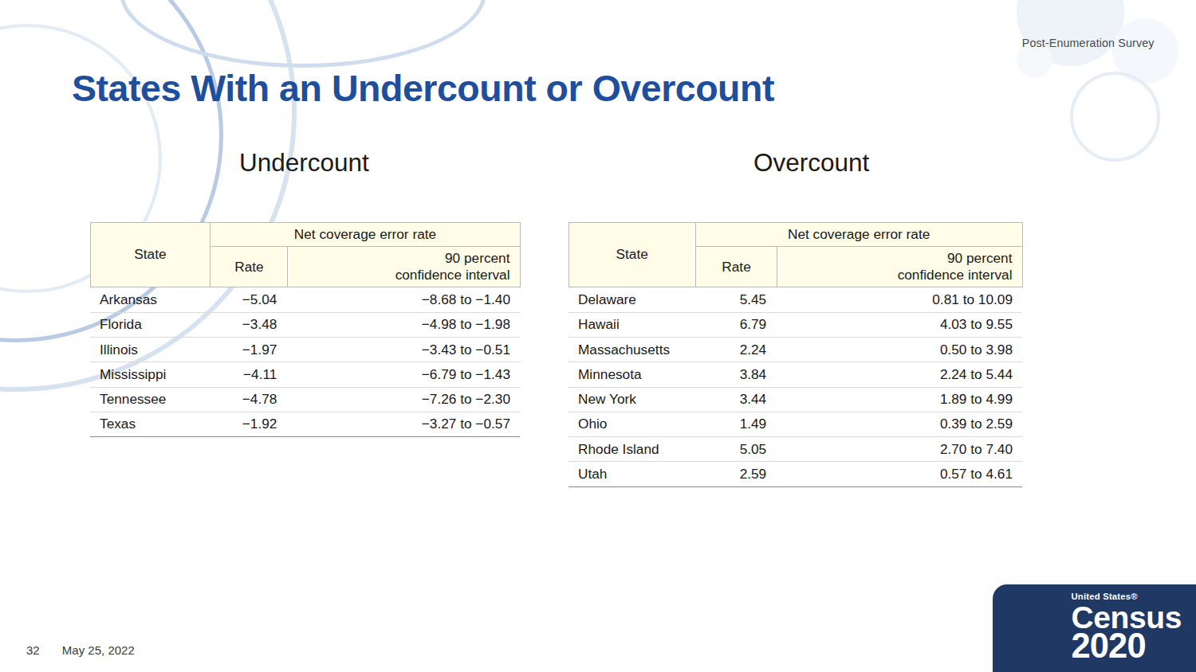United States® Census 2020
Post-Enumeration Survey
States With an Undercount or Overcount
Undercount
Overcount
| State | Net coverage error rate |
| --- | --- |
| Rate | 90 percent confidence interval |
| Arkansas | −5.04 | −8.68 to −1.40 |
| Florida | −3.48 | −4.98 to −1.98 |
| Illinois | −1.97 | −3.43 to −0.51 |
| Mississippi | −4.11 | −6.79 to −1.43 |
| Tennessee | −4.78 | −7.26 to −2.30 |
| Texas | −1.92 | −3.27 to −0.57 |
| State | Net coverage error rate |
| --- | --- |
| Rate | 90 percent confidence interval |
| Delaware | 5.45 | 0.81 to 10.09 |
| Hawaii | 6.79 | 4.03 to 9.55 |
| Massachusetts | 2.24 | 0.50 to 3.98 |
| Minnesota | 3.84 | 2.24 to 5.44 |
| New York | 3.44 | 1.89 to 4.99 |
| Ohio | 1.49 | 0.39 to 2.59 |
| Rhode Island | 5.05 | 2.70 to 7.40 |
| Utah | 2.59 | 0.57 to 4.61 |
32 May 25, 2022